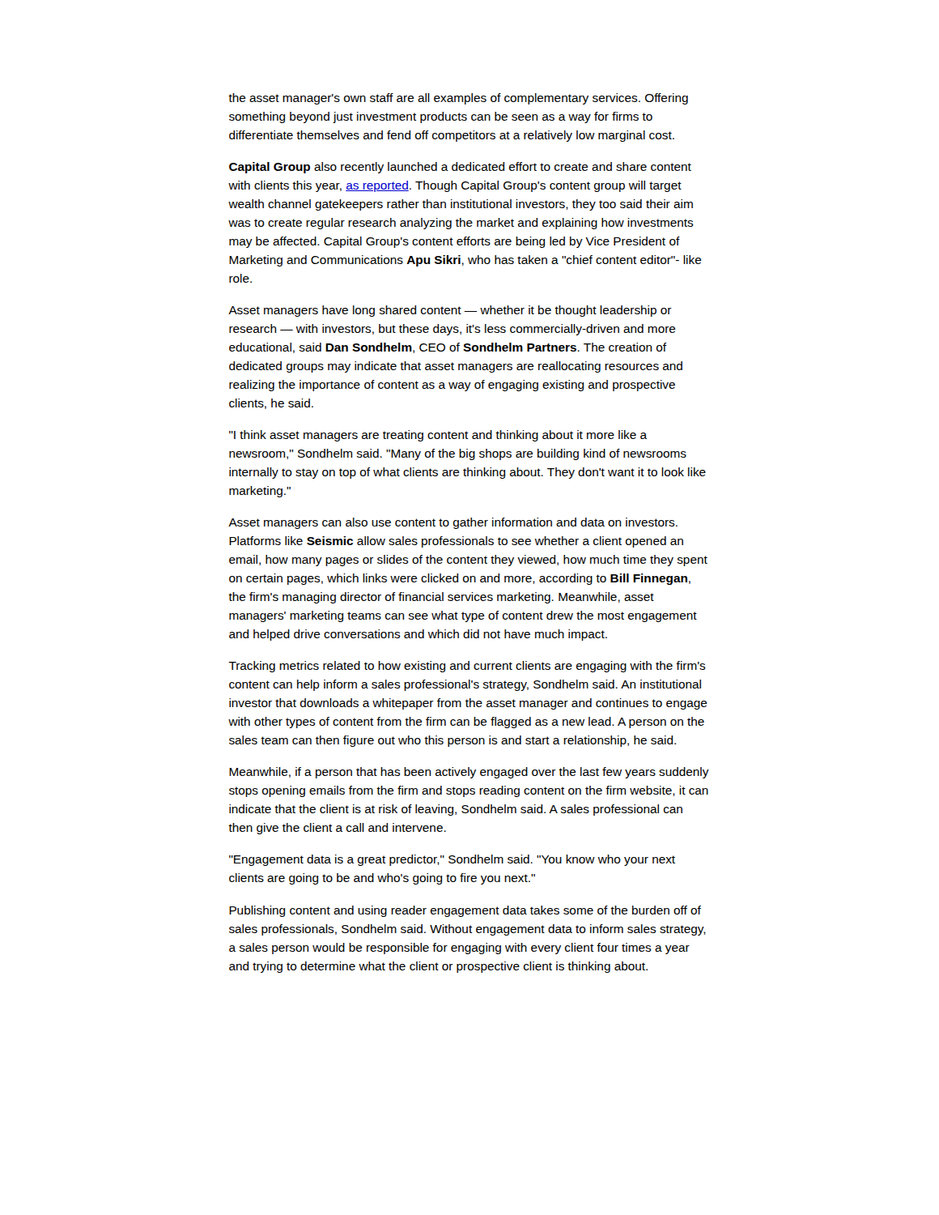the asset manager's own staff are all examples of complementary services. Offering something beyond just investment products can be seen as a way for firms to differentiate themselves and fend off competitors at a relatively low marginal cost.
Capital Group also recently launched a dedicated effort to create and share content with clients this year, as reported. Though Capital Group's content group will target wealth channel gatekeepers rather than institutional investors, they too said their aim was to create regular research analyzing the market and explaining how investments may be affected. Capital Group's content efforts are being led by Vice President of Marketing and Communications Apu Sikri, who has taken a "chief content editor"- like role.
Asset managers have long shared content — whether it be thought leadership or research — with investors, but these days, it's less commercially-driven and more educational, said Dan Sondhelm, CEO of Sondhelm Partners. The creation of dedicated groups may indicate that asset managers are reallocating resources and realizing the importance of content as a way of engaging existing and prospective clients, he said.
"I think asset managers are treating content and thinking about it more like a newsroom," Sondhelm said. "Many of the big shops are building kind of newsrooms internally to stay on top of what clients are thinking about. They don't want it to look like marketing."
Asset managers can also use content to gather information and data on investors. Platforms like Seismic allow sales professionals to see whether a client opened an email, how many pages or slides of the content they viewed, how much time they spent on certain pages, which links were clicked on and more, according to Bill Finnegan, the firm's managing director of financial services marketing. Meanwhile, asset managers' marketing teams can see what type of content drew the most engagement and helped drive conversations and which did not have much impact.
Tracking metrics related to how existing and current clients are engaging with the firm's content can help inform a sales professional's strategy, Sondhelm said. An institutional investor that downloads a whitepaper from the asset manager and continues to engage with other types of content from the firm can be flagged as a new lead. A person on the sales team can then figure out who this person is and start a relationship, he said.
Meanwhile, if a person that has been actively engaged over the last few years suddenly stops opening emails from the firm and stops reading content on the firm website, it can indicate that the client is at risk of leaving, Sondhelm said. A sales professional can then give the client a call and intervene.
"Engagement data is a great predictor," Sondhelm said. "You know who your next clients are going to be and who's going to fire you next."
Publishing content and using reader engagement data takes some of the burden off of sales professionals, Sondhelm said. Without engagement data to inform sales strategy, a sales person would be responsible for engaging with every client four times a year and trying to determine what the client or prospective client is thinking about.